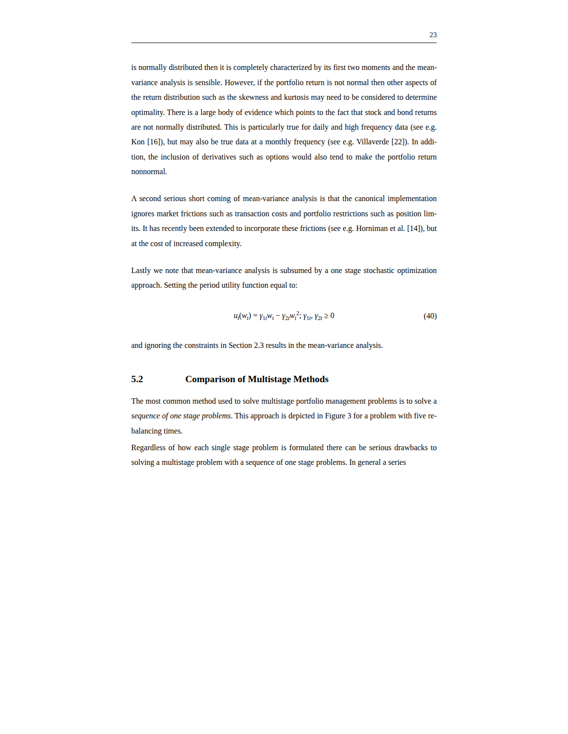23
is normally distributed then it is completely characterized by its first two moments and the mean-variance analysis is sensible. However, if the portfolio return is not normal then other aspects of the return distribution such as the skewness and kurtosis may need to be considered to determine optimality. There is a large body of evidence which points to the fact that stock and bond returns are not normally distributed. This is particularly true for daily and high frequency data (see e.g. Kon [16]), but may also be true data at a monthly frequency (see e.g. Villaverde [22]). In addition, the inclusion of derivatives such as options would also tend to make the portfolio return nonnormal.
A second serious short coming of mean-variance analysis is that the canonical implementation ignores market frictions such as transaction costs and portfolio restrictions such as position limits. It has recently been extended to incorporate these frictions (see e.g. Horniman et al. [14]), but at the cost of increased complexity.
Lastly we note that mean-variance analysis is subsumed by a one stage stochastic optimization approach. Setting the period utility function equal to:
ut(wt) = γ1twt − γ2twt2; γ1t, γ2t ≥ 0 (40)
and ignoring the constraints in Section 2.3 results in the mean-variance analysis.
5.2 Comparison of Multistage Methods
The most common method used to solve multistage portfolio management problems is to solve a sequence of one stage problems. This approach is depicted in Figure 3 for a problem with five rebalancing times.
Regardless of how each single stage problem is formulated there can be serious drawbacks to solving a multistage problem with a sequence of one stage problems. In general a series